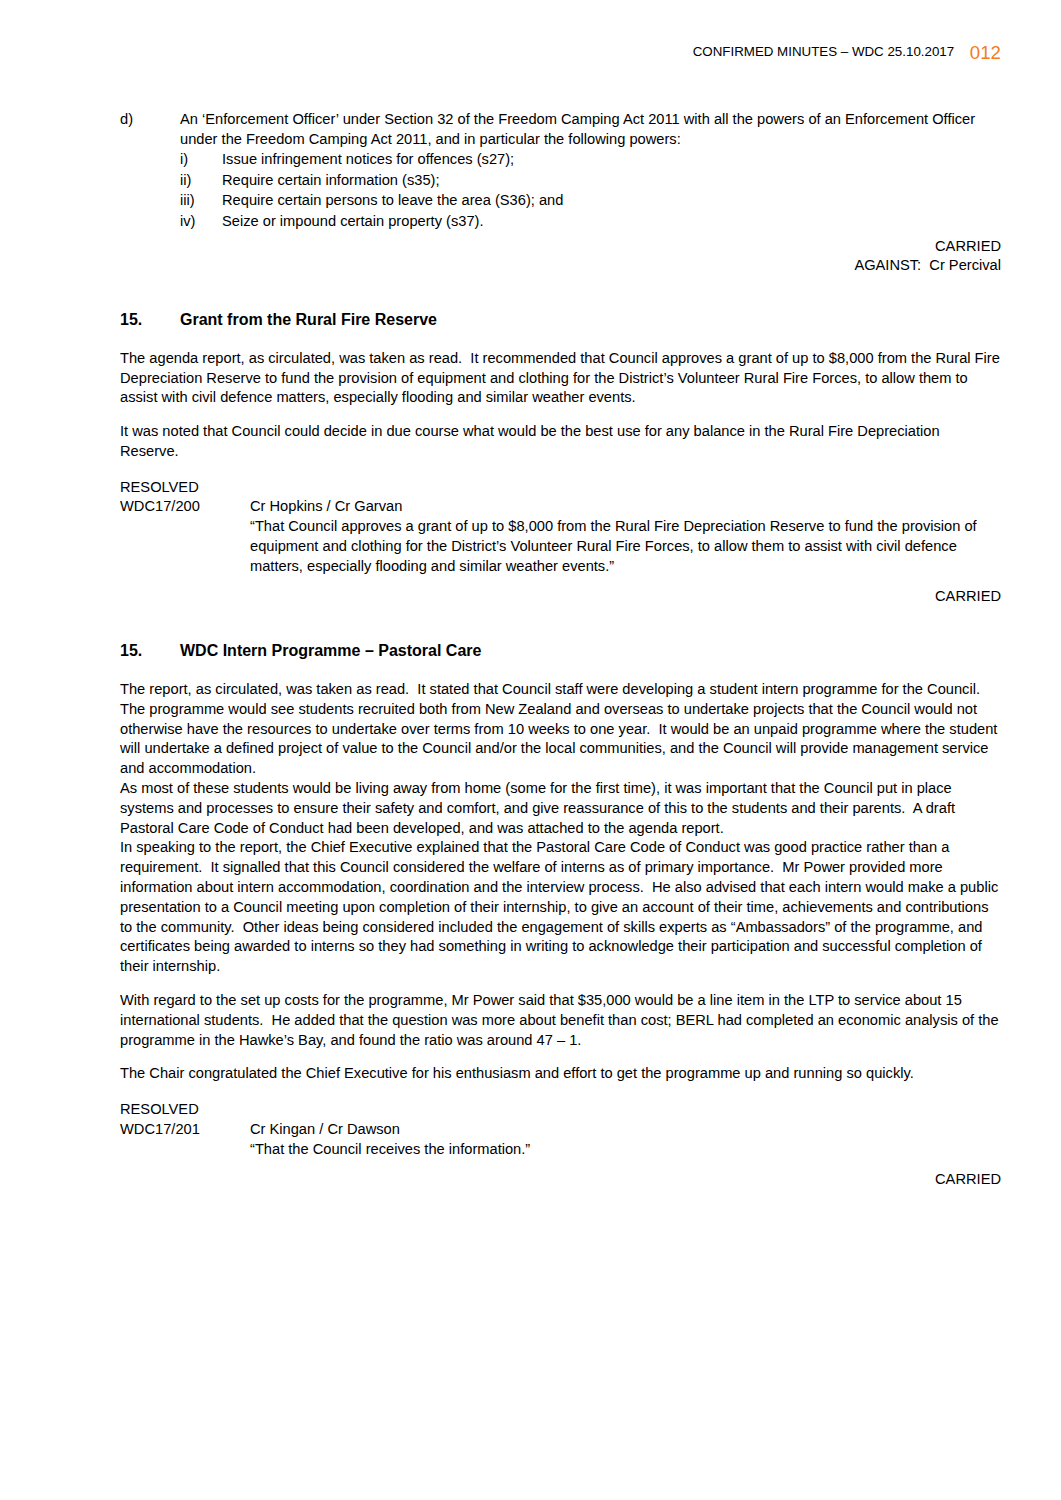CONFIRMED MINUTES – WDC 25.10.2017 012
d)
An ‘Enforcement Officer’ under Section 32 of the Freedom Camping Act 2011 with all the powers of an Enforcement Officer under the Freedom Camping Act 2011, and in particular the following powers:
i) Issue infringement notices for offences (s27);
ii) Require certain information (s35);
iii) Require certain persons to leave the area (S36); and
iv) Seize or impound certain property (s37).
CARRIED
AGAINST: Cr Percival
15. Grant from the Rural Fire Reserve
The agenda report, as circulated, was taken as read. It recommended that Council approves a grant of up to $8,000 from the Rural Fire Depreciation Reserve to fund the provision of equipment and clothing for the District’s Volunteer Rural Fire Forces, to allow them to assist with civil defence matters, especially flooding and similar weather events.
It was noted that Council could decide in due course what would be the best use for any balance in the Rural Fire Depreciation Reserve.
RESOLVED
WDC17/200
Cr Hopkins / Cr Garvan
“That Council approves a grant of up to $8,000 from the Rural Fire Depreciation Reserve to fund the provision of equipment and clothing for the District’s Volunteer Rural Fire Forces, to allow them to assist with civil defence matters, especially flooding and similar weather events.”
CARRIED
15. WDC Intern Programme – Pastoral Care
The report, as circulated, was taken as read. It stated that Council staff were developing a student intern programme for the Council. The programme would see students recruited both from New Zealand and overseas to undertake projects that the Council would not otherwise have the resources to undertake over terms from 10 weeks to one year. It would be an unpaid programme where the student will undertake a defined project of value to the Council and/or the local communities, and the Council will provide management service and accommodation.
As most of these students would be living away from home (some for the first time), it was important that the Council put in place systems and processes to ensure their safety and comfort, and give reassurance of this to the students and their parents. A draft Pastoral Care Code of Conduct had been developed, and was attached to the agenda report.
In speaking to the report, the Chief Executive explained that the Pastoral Care Code of Conduct was good practice rather than a requirement. It signalled that this Council considered the welfare of interns as of primary importance. Mr Power provided more information about intern accommodation, coordination and the interview process. He also advised that each intern would make a public presentation to a Council meeting upon completion of their internship, to give an account of their time, achievements and contributions to the community. Other ideas being considered included the engagement of skills experts as “Ambassadors” of the programme, and certificates being awarded to interns so they had something in writing to acknowledge their participation and successful completion of their internship.
With regard to the set up costs for the programme, Mr Power said that $35,000 would be a line item in the LTP to service about 15 international students. He added that the question was more about benefit than cost; BERL had completed an economic analysis of the programme in the Hawke’s Bay, and found the ratio was around 47 – 1.
The Chair congratulated the Chief Executive for his enthusiasm and effort to get the programme up and running so quickly.
RESOLVED
WDC17/201
Cr Kingan / Cr Dawson
“That the Council receives the information.”
CARRIED